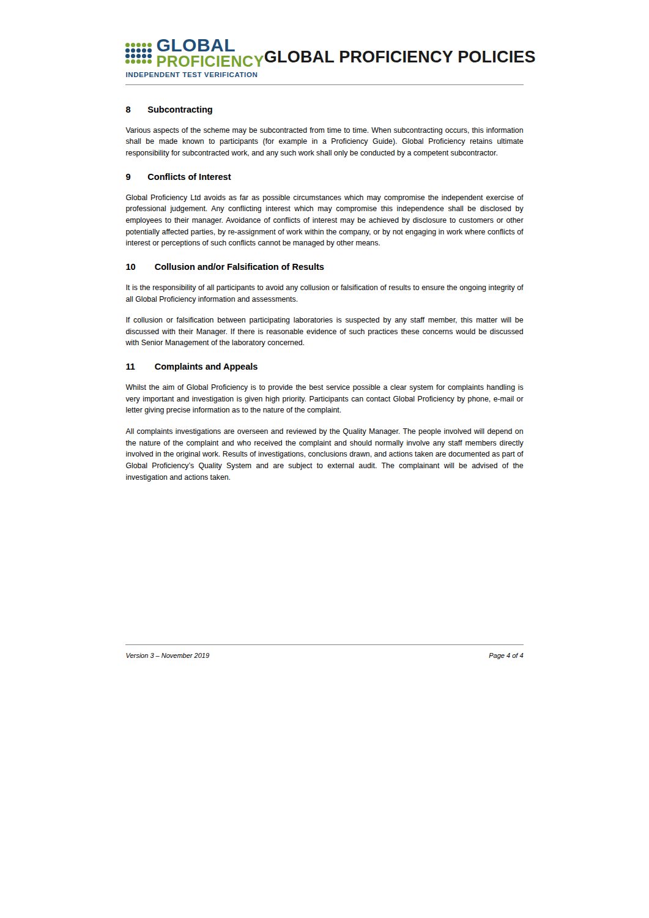GLOBAL PROFICIENCY
INDEPENDENT TEST VERIFICATION
GLOBAL PROFICIENCY POLICIES
8 Subcontracting
Various aspects of the scheme may be subcontracted from time to time. When subcontracting occurs, this information shall be made known to participants (for example in a Proficiency Guide). Global Proficiency retains ultimate responsibility for subcontracted work, and any such work shall only be conducted by a competent subcontractor.
9 Conflicts of Interest
Global Proficiency Ltd avoids as far as possible circumstances which may compromise the independent exercise of professional judgement. Any conflicting interest which may compromise this independence shall be disclosed by employees to their manager. Avoidance of conflicts of interest may be achieved by disclosure to customers or other potentially affected parties, by re-assignment of work within the company, or by not engaging in work where conflicts of interest or perceptions of such conflicts cannot be managed by other means.
10 Collusion and/or Falsification of Results
It is the responsibility of all participants to avoid any collusion or falsification of results to ensure the ongoing integrity of all Global Proficiency information and assessments.
If collusion or falsification between participating laboratories is suspected by any staff member, this matter will be discussed with their Manager. If there is reasonable evidence of such practices these concerns would be discussed with Senior Management of the laboratory concerned.
11 Complaints and Appeals
Whilst the aim of Global Proficiency is to provide the best service possible a clear system for complaints handling is very important and investigation is given high priority. Participants can contact Global Proficiency by phone, e-mail or letter giving precise information as to the nature of the complaint.
All complaints investigations are overseen and reviewed by the Quality Manager. The people involved will depend on the nature of the complaint and who received the complaint and should normally involve any staff members directly involved in the original work. Results of investigations, conclusions drawn, and actions taken are documented as part of Global Proficiency’s Quality System and are subject to external audit. The complainant will be advised of the investigation and actions taken.
Version 3 – November 2019
Page 4 of 4